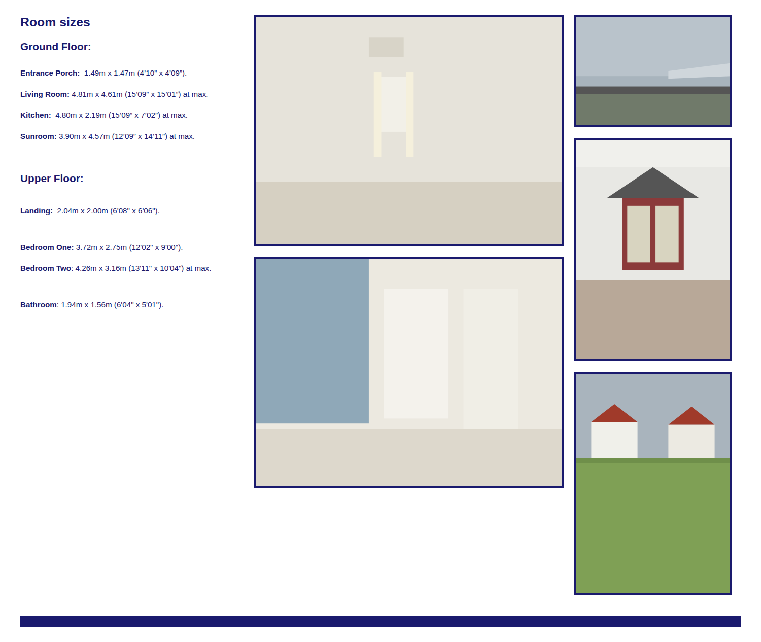Room sizes
Ground Floor:
Entrance Porch: 1.49m x 1.47m (4’10” x 4’09”).
Living Room: 4.81m x 4.61m (15’09” x 15’01”) at max.
Kitchen: 4.80m x 2.19m (15’09” x 7’02”) at max.
Sunroom: 3.90m x 4.57m (12’09” x 14’11”) at max.
Upper Floor:
Landing: 2.04m x 2.00m (6'08" x 6'06").
Bedroom One: 3.72m x 2.75m (12'02" x 9'00").
Bedroom Two: 4.26m x 3.16m (13'11" x 10'04") at max.
Bathroom: 1.94m x 1.56m (6'04" x 5'01").